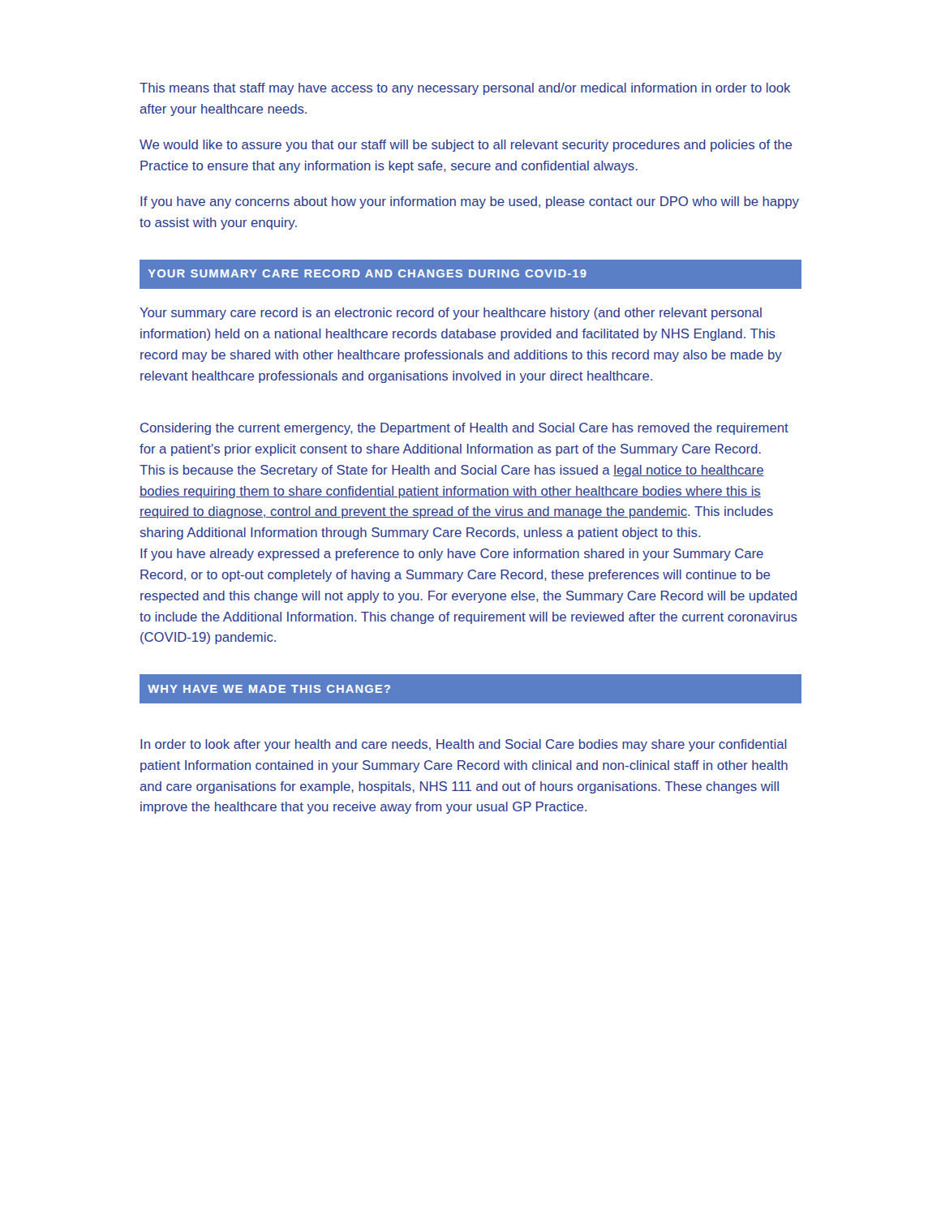This means that staff may have access to any necessary personal and/or medical information in order to look after your healthcare needs.
We would like to assure you that our staff will be subject to all relevant security procedures and policies of the Practice to ensure that any information is kept safe, secure and confidential always.
If you have any concerns about how your information may be used, please contact our DPO who will be happy to assist with your enquiry.
Your Summary Care Record and changes during COVID-19
Your summary care record is an electronic record of your healthcare history (and other relevant personal information) held on a national healthcare records database provided and facilitated by NHS England. This record may be shared with other healthcare professionals and additions to this record may also be made by relevant healthcare professionals and organisations involved in your direct healthcare.
Considering the current emergency, the Department of Health and Social Care has removed the requirement for a patient's prior explicit consent to share Additional Information as part of the Summary Care Record.
This is because the Secretary of State for Health and Social Care has issued a legal notice to healthcare bodies requiring them to share confidential patient information with other healthcare bodies where this is required to diagnose, control and prevent the spread of the virus and manage the pandemic. This includes sharing Additional Information through Summary Care Records, unless a patient object to this.
If you have already expressed a preference to only have Core information shared in your Summary Care Record, or to opt-out completely of having a Summary Care Record, these preferences will continue to be respected and this change will not apply to you. For everyone else, the Summary Care Record will be updated to include the Additional Information. This change of requirement will be reviewed after the current coronavirus (COVID-19) pandemic.
Why have we made this change?
In order to look after your health and care needs, Health and Social Care bodies may share your confidential patient Information contained in your Summary Care Record with clinical and non-clinical staff in other health and care organisations for example, hospitals, NHS 111 and out of hours organisations. These changes will improve the healthcare that you receive away from your usual GP Practice.